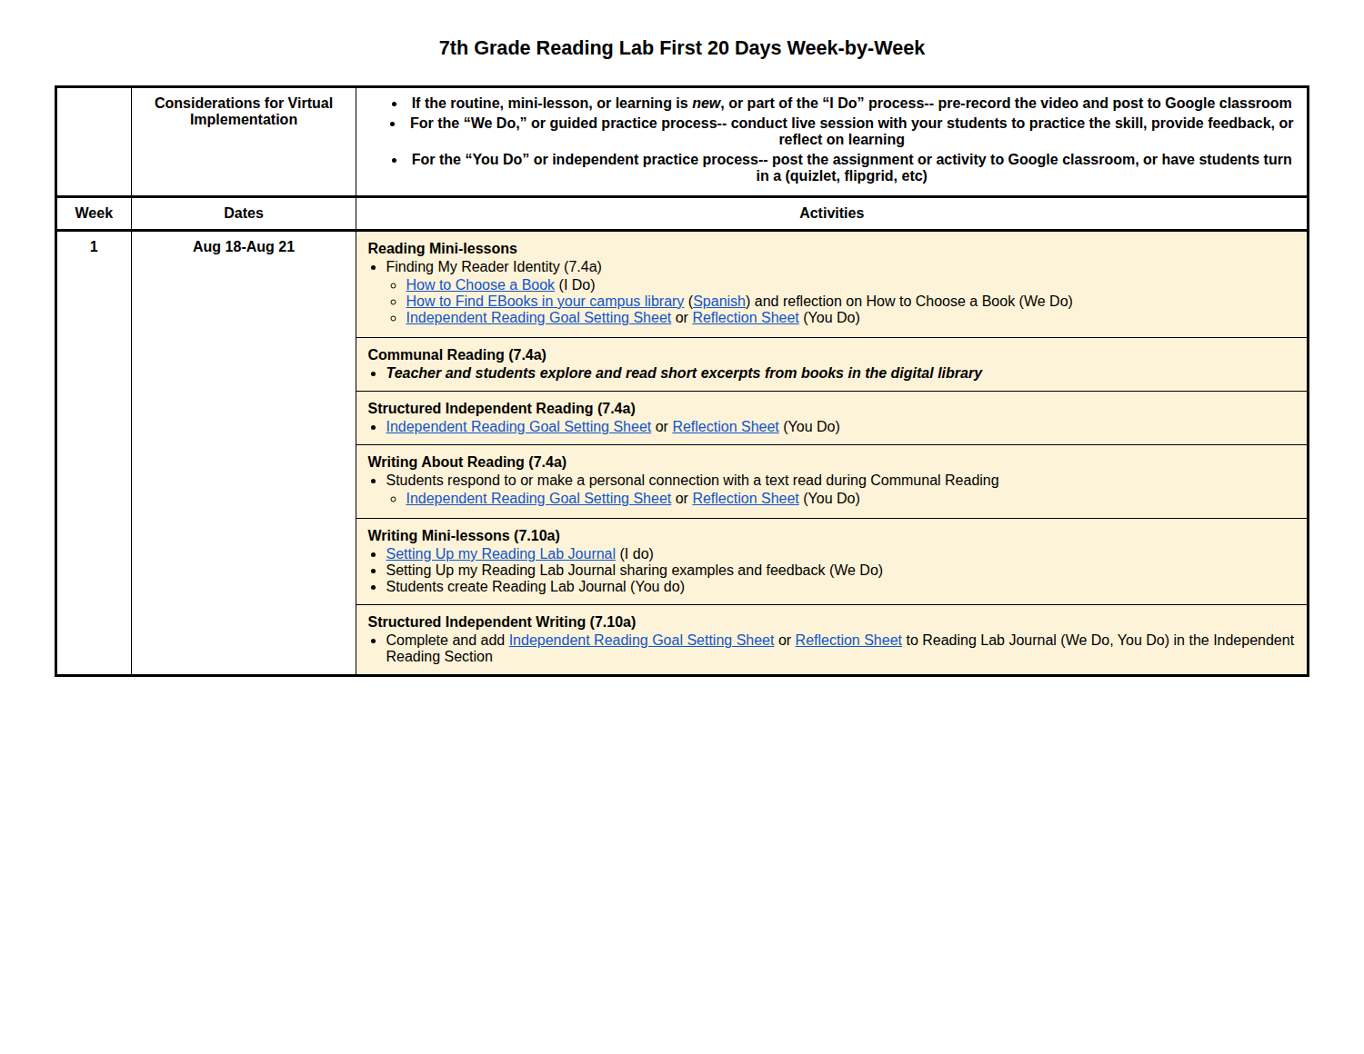7th Grade Reading Lab First 20 Days Week-by-Week
| | Considerations for Virtual Implementation | If the routine, mini-lesson, or learning is new , or part of the “I Do” process-- pre-record the video and post to Google classroom For the “We Do,” or guided practice process-- conduct live session with your students to practice the skill, provide feedback, or reflect on learning For the “You Do” or independent practice process-- post the assignment or activity to Google classroom, or have students turn in a (quizlet, flipgrid, etc) |
| Week | Dates | Activities |
| 1 | Aug 18-Aug 21 | / Reading Mini-lessons Finding My Reader Identity (7.4a) How to Choose a Book (I Do) How to Find EBooks in your campus library ( Spanish ) and reflection on How to Choose a Book (We Do) Independent Reading Goal Setting Sheet or Reflection Sheet (You Do) / / Communal Reading (7.4a) Teacher and students explore and read short excerpts from books in the digital library / / Structured Independent Reading (7.4a) Independent Reading Goal Setting Sheet or Reflection Sheet (You Do) / / Writing About Reading (7.4a) Students respond to or make a personal connection with a text read during Communal Reading Independent Reading Goal Setting Sheet or Reflection Sheet (You Do) / / Writing Mini-lessons (7.10a) Setting Up my Reading Lab Journal (I do) Setting Up my Reading Lab Journal sharing examples and feedback (We Do) Students create Reading Lab Journal (You do) / / Structured Independent Writing (7.10a) Complete and add Independent Reading Goal Setting Sheet or Reflection Sheet to Reading Lab Journal (We Do, You Do) in the Independent Reading Section / |